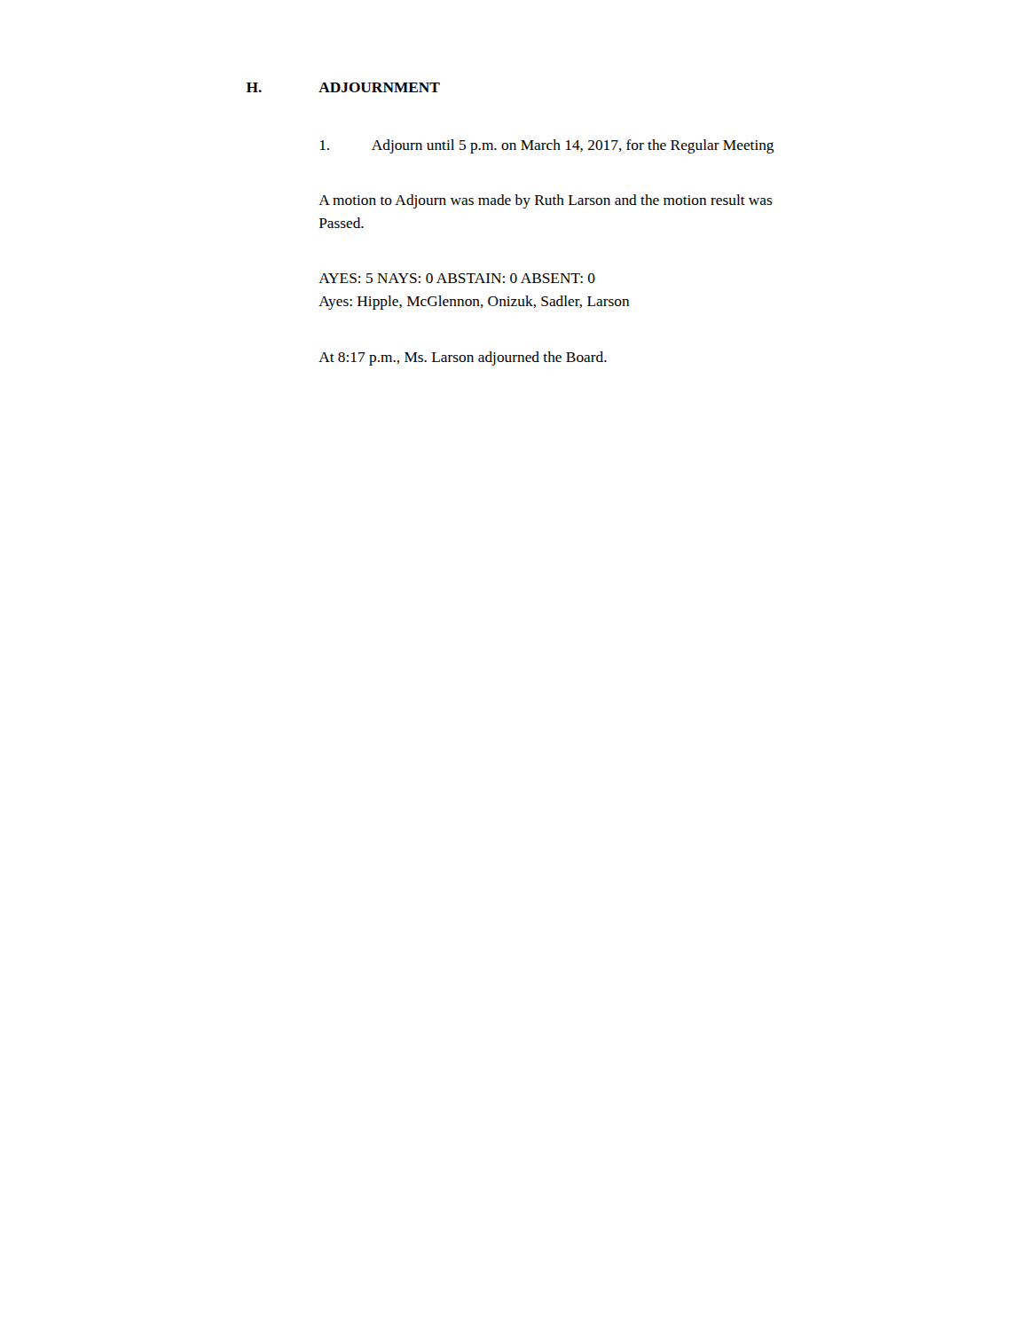H.
ADJOURNMENT
1.
Adjourn until 5 p.m. on March 14, 2017, for the Regular Meeting
A motion to Adjourn was made by Ruth Larson and the motion result was Passed.
AYES: 5 NAYS: 0 ABSTAIN: 0 ABSENT: 0
Ayes: Hipple, McGlennon, Onizuk, Sadler, Larson
At 8:17 p.m., Ms. Larson adjourned the Board.